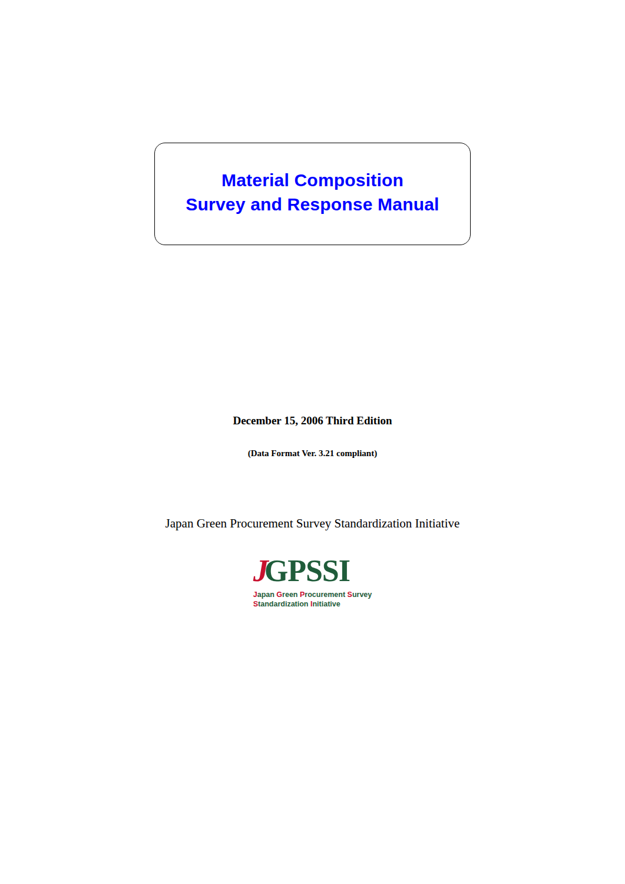Material Composition
Survey and Response Manual
December 15, 2006 Third Edition
(Data Format Ver. 3.21 compliant)
Japan Green Procurement Survey Standardization Initiative
JGPSSI
Japan Green Procurement Survey
Standardization Initiative